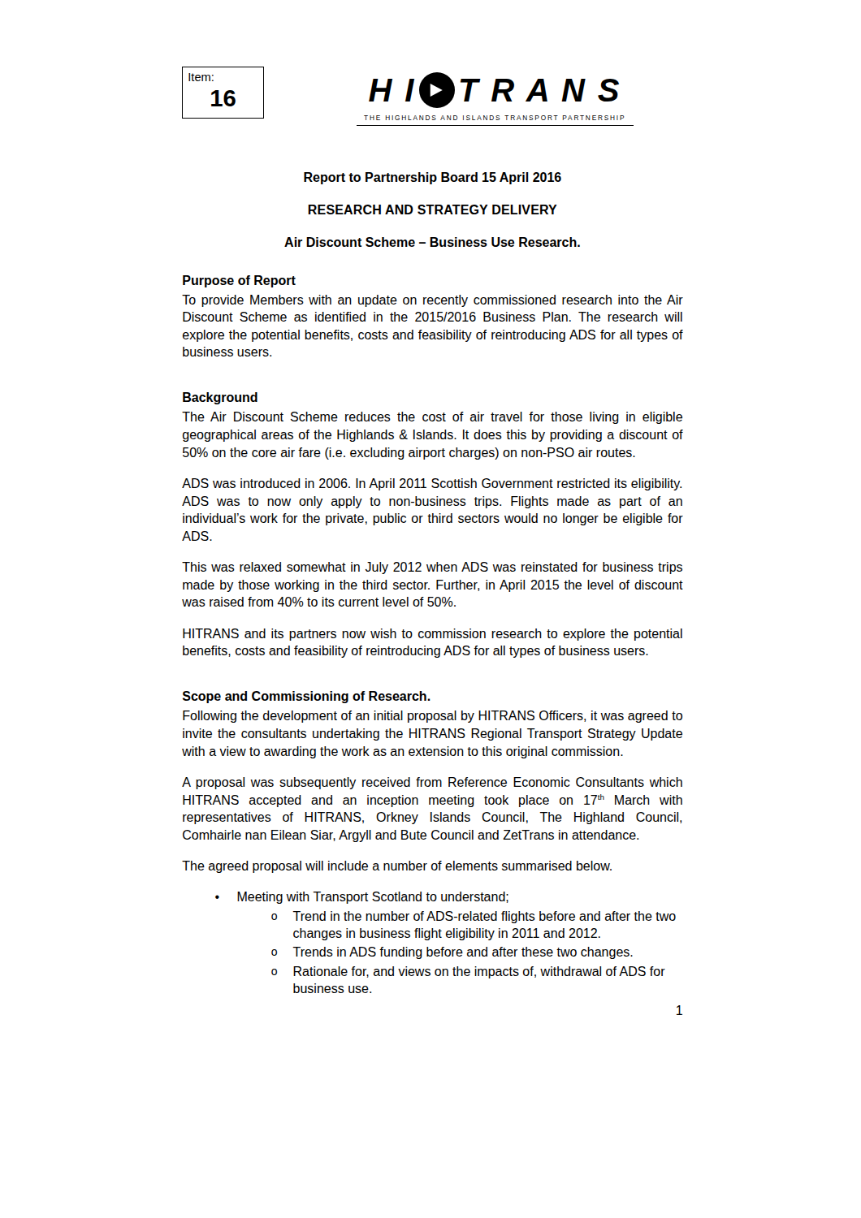Item: 16
H I T R A N S
THE HIGHLANDS AND ISLANDS TRANSPORT PARTNERSHIP
Report to Partnership Board 15 April 2016
RESEARCH AND STRATEGY DELIVERY
Air Discount Scheme – Business Use Research.
Purpose of Report
To provide Members with an update on recently commissioned research into the Air Discount Scheme as identified in the 2015/2016 Business Plan. The research will explore the potential benefits, costs and feasibility of reintroducing ADS for all types of business users.
Background
The Air Discount Scheme reduces the cost of air travel for those living in eligible geographical areas of the Highlands & Islands. It does this by providing a discount of 50% on the core air fare (i.e. excluding airport charges) on non-PSO air routes.
ADS was introduced in 2006. In April 2011 Scottish Government restricted its eligibility. ADS was to now only apply to non-business trips. Flights made as part of an individual’s work for the private, public or third sectors would no longer be eligible for ADS.
This was relaxed somewhat in July 2012 when ADS was reinstated for business trips made by those working in the third sector. Further, in April 2015 the level of discount was raised from 40% to its current level of 50%.
HITRANS and its partners now wish to commission research to explore the potential benefits, costs and feasibility of reintroducing ADS for all types of business users.
Scope and Commissioning of Research.
Following the development of an initial proposal by HITRANS Officers, it was agreed to invite the consultants undertaking the HITRANS Regional Transport Strategy Update with a view to awarding the work as an extension to this original commission.
A proposal was subsequently received from Reference Economic Consultants which HITRANS accepted and an inception meeting took place on 17th March with representatives of HITRANS, Orkney Islands Council, The Highland Council, Comhairle nan Eilean Siar, Argyll and Bute Council and ZetTrans in attendance.
The agreed proposal will include a number of elements summarised below.
Meeting with Transport Scotland to understand;
Trend in the number of ADS-related flights before and after the two changes in business flight eligibility in 2011 and 2012.
Trends in ADS funding before and after these two changes.
Rationale for, and views on the impacts of, withdrawal of ADS for business use.
1